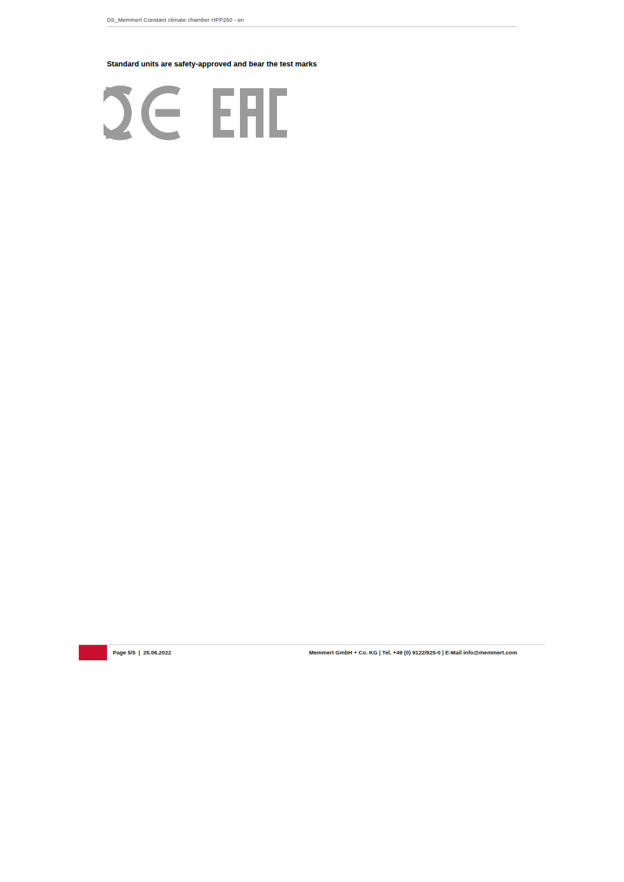DS_Memmert Constant climate chamber HPP260 - en
Standard units are safety-approved and bear the test marks
Page 5/5 | 25.06.2022 Memmert GmbH + Co. KG | Tel. +49 (0) 9122/925-0 | E-Mail info@memmert.com